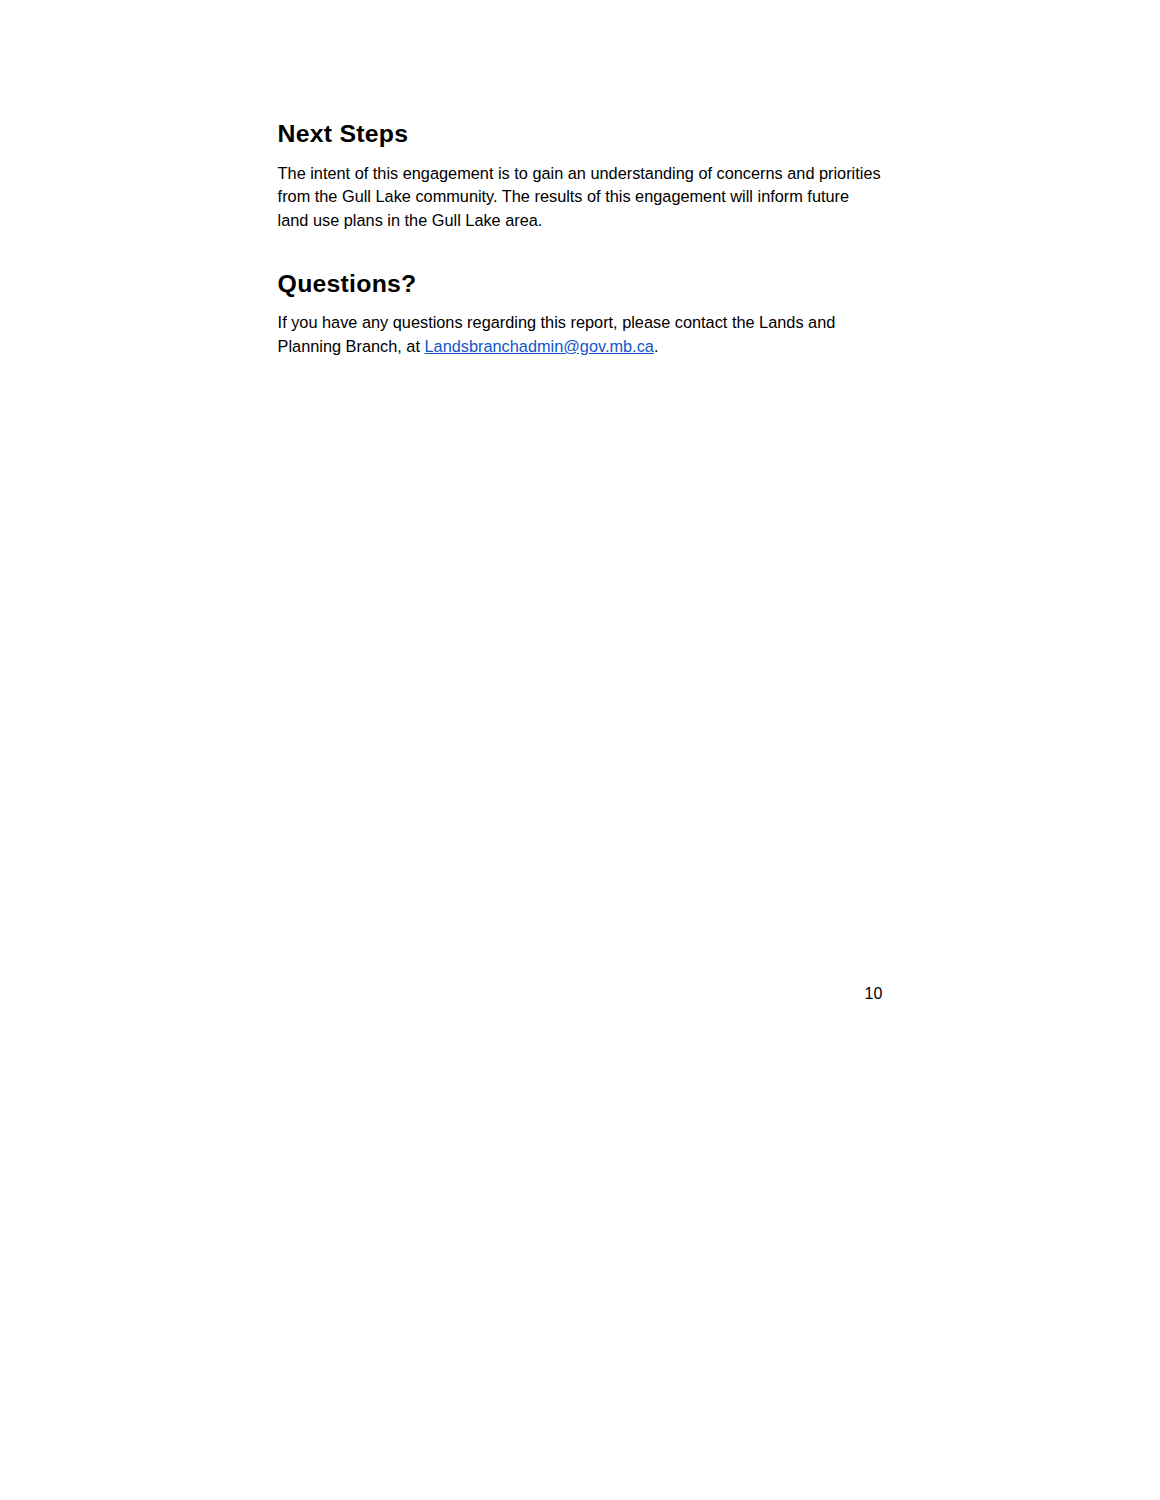Next Steps
The intent of this engagement is to gain an understanding of concerns and priorities from the Gull Lake community. The results of this engagement will inform future land use plans in the Gull Lake area.
Questions?
If you have any questions regarding this report, please contact the Lands and Planning Branch, at Landsbranchadmin@gov.mb.ca.
10